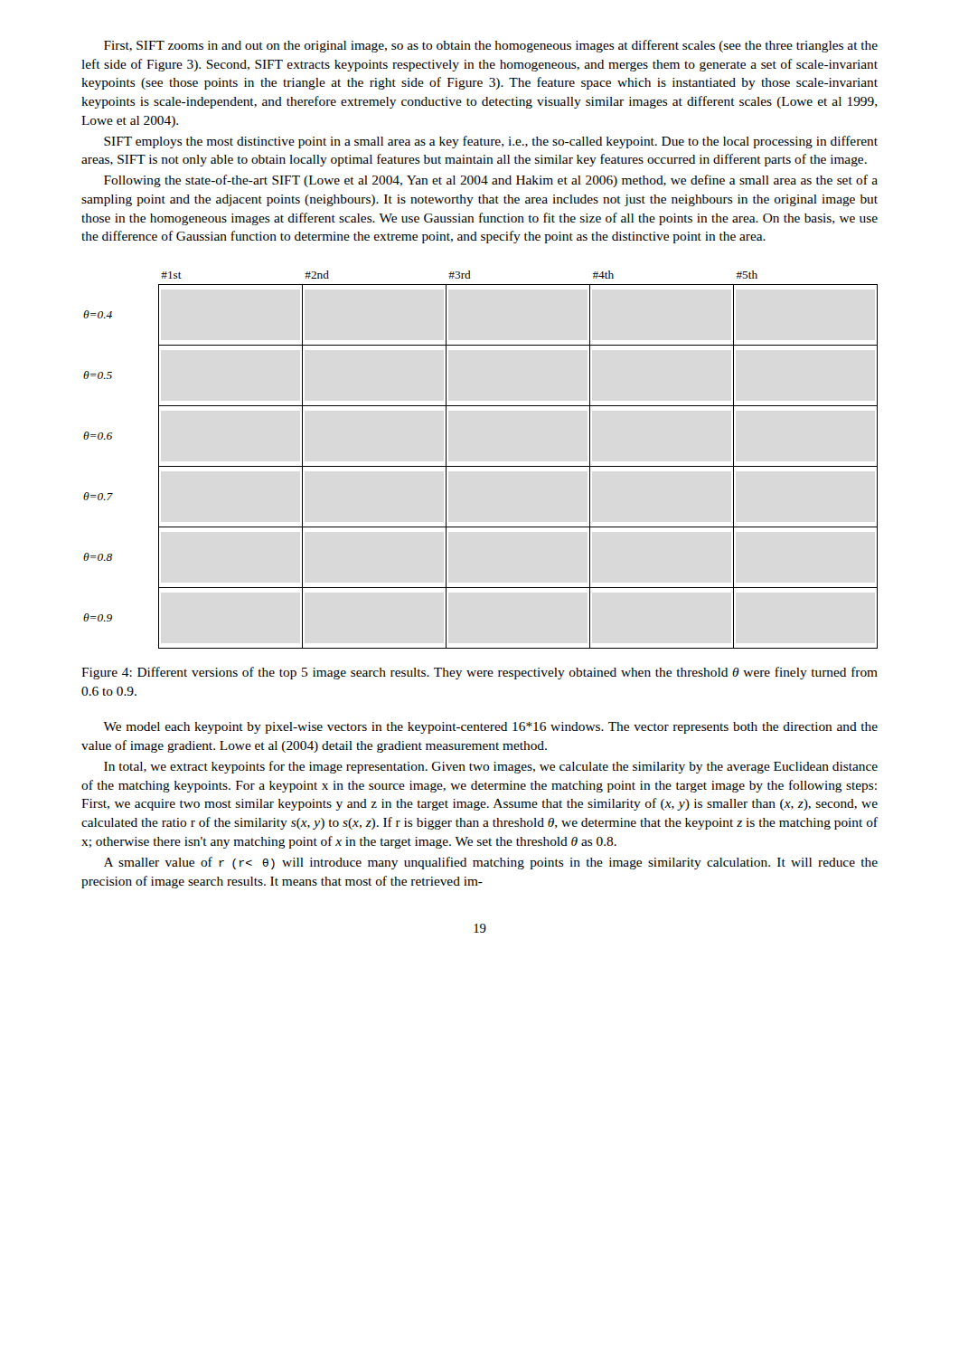First, SIFT zooms in and out on the original image, so as to obtain the homogeneous images at different scales (see the three triangles at the left side of Figure 3). Second, SIFT extracts keypoints respectively in the homogeneous, and merges them to generate a set of scale-invariant keypoints (see those points in the triangle at the right side of Figure 3). The feature space which is instantiated by those scale-invariant keypoints is scale-independent, and therefore extremely conductive to detecting visually similar images at different scales (Lowe et al 1999, Lowe et al 2004).
SIFT employs the most distinctive point in a small area as a key feature, i.e., the so-called keypoint. Due to the local processing in different areas, SIFT is not only able to obtain locally optimal features but maintain all the similar key features occurred in different parts of the image.
Following the state-of-the-art SIFT (Lowe et al 2004, Yan et al 2004 and Hakim et al 2006) method, we define a small area as the set of a sampling point and the adjacent points (neighbours). It is noteworthy that the area includes not just the neighbours in the original image but those in the homogeneous images at different scales. We use Gaussian function to fit the size of all the points in the area. On the basis, we use the difference of Gaussian function to determine the extreme point, and specify the point as the distinctive point in the area.
| | #1st | #2nd | #3rd | #4th | #5th |
| --- | --- | --- | --- | --- | --- |
| θ=0.4 | | | | | |
| θ=0.5 | | | | | |
| θ=0.6 | | | | | |
| θ=0.7 | | | | | |
| θ=0.8 | | | | | |
| θ=0.9 | | | | | |
Figure 4: Different versions of the top 5 image search results. They were respectively obtained when the threshold θ were finely turned from 0.6 to 0.9.
We model each keypoint by pixel-wise vectors in the keypoint-centered 16*16 windows. The vector represents both the direction and the value of image gradient. Lowe et al (2004) detail the gradient measurement method.
In total, we extract keypoints for the image representation. Given two images, we calculate the similarity by the average Euclidean distance of the matching keypoints. For a keypoint x in the source image, we determine the matching point in the target image by the following steps: First, we acquire two most similar keypoints y and z in the target image. Assume that the similarity of (x, y) is smaller than (x, z), second, we calculated the ratio r of the similarity s(x, y) to s(x, z). If r is bigger than a threshold θ, we determine that the keypoint z is the matching point of x; otherwise there isn't any matching point of x in the target image. We set the threshold θ as 0.8.
A smaller value of r (r< θ) will introduce many unqualified matching points in the image similarity calculation. It will reduce the precision of image search results. It means that most of the retrieved im-
19